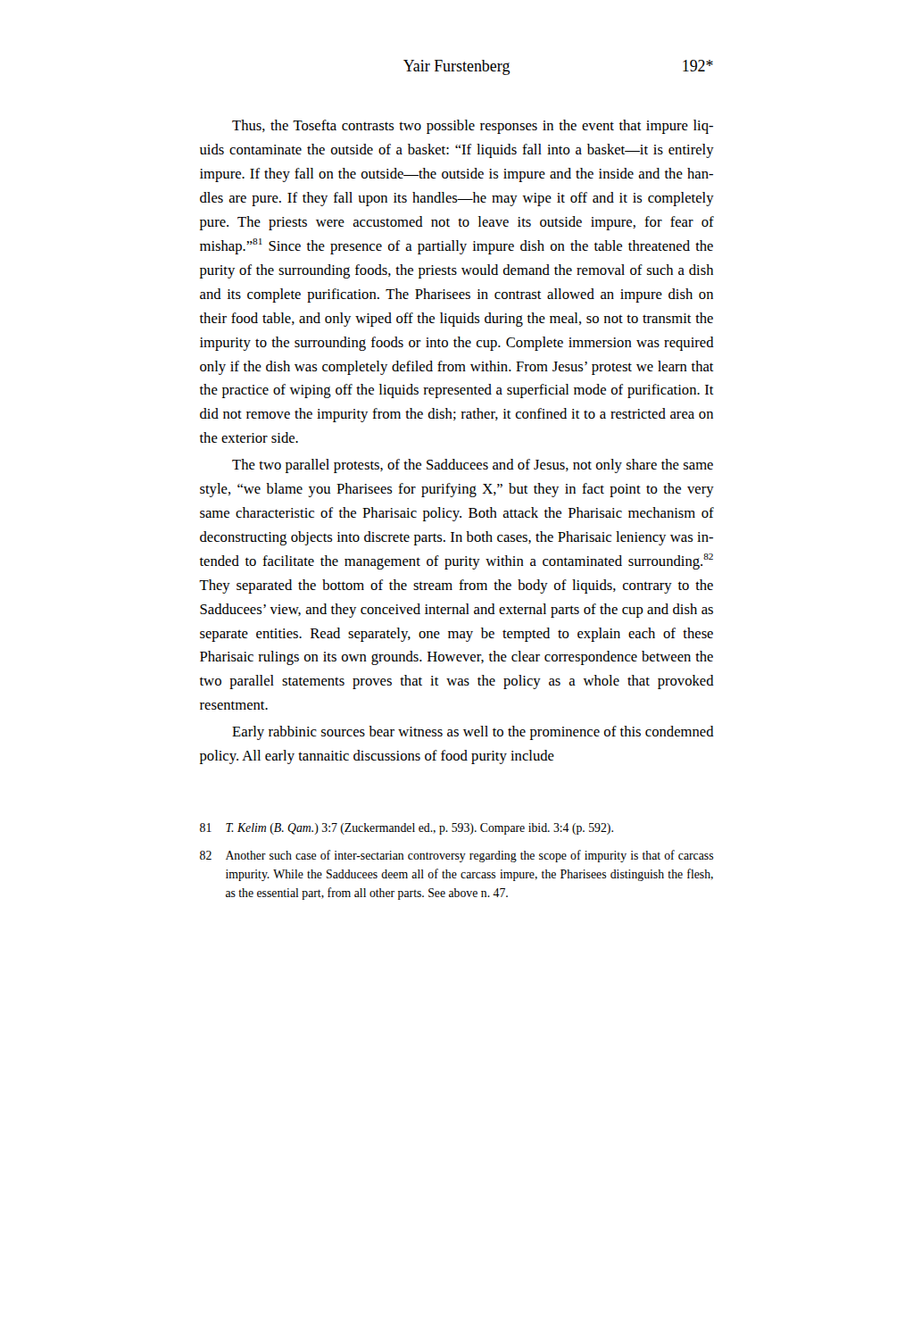Yair Furstenberg 192*
Thus, the Tosefta contrasts two possible responses in the event that impure liquids contaminate the outside of a basket: “If liquids fall into a basket—it is entirely impure. If they fall on the outside—the outside is impure and the inside and the handles are pure. If they fall upon its handles—he may wipe it off and it is completely pure. The priests were accustomed not to leave its outside impure, for fear of mishap.”81 Since the presence of a partially impure dish on the table threatened the purity of the surrounding foods, the priests would demand the removal of such a dish and its complete purification. The Pharisees in contrast allowed an impure dish on their food table, and only wiped off the liquids during the meal, so not to transmit the impurity to the surrounding foods or into the cup. Complete immersion was required only if the dish was completely defiled from within. From Jesus’ protest we learn that the practice of wiping off the liquids represented a superficial mode of purification. It did not remove the impurity from the dish; rather, it confined it to a restricted area on the exterior side.
The two parallel protests, of the Sadducees and of Jesus, not only share the same style, “we blame you Pharisees for purifying X,” but they in fact point to the very same characteristic of the Pharisaic policy. Both attack the Pharisaic mechanism of deconstructing objects into discrete parts. In both cases, the Pharisaic leniency was intended to facilitate the management of purity within a contaminated surrounding.82 They separated the bottom of the stream from the body of liquids, contrary to the Sadducees’ view, and they conceived internal and external parts of the cup and dish as separate entities. Read separately, one may be tempted to explain each of these Pharisaic rulings on its own grounds. However, the clear correspondence between the two parallel statements proves that it was the policy as a whole that provoked resentment.
Early rabbinic sources bear witness as well to the prominence of this condemned policy. All early tannaitic discussions of food purity include
81 T. Kelim (B. Qam.) 3:7 (Zuckermandel ed., p. 593). Compare ibid. 3:4 (p. 592).
82 Another such case of inter-sectarian controversy regarding the scope of impurity is that of carcass impurity. While the Sadducees deem all of the carcass impure, the Pharisees distinguish the flesh, as the essential part, from all other parts. See above n. 47.